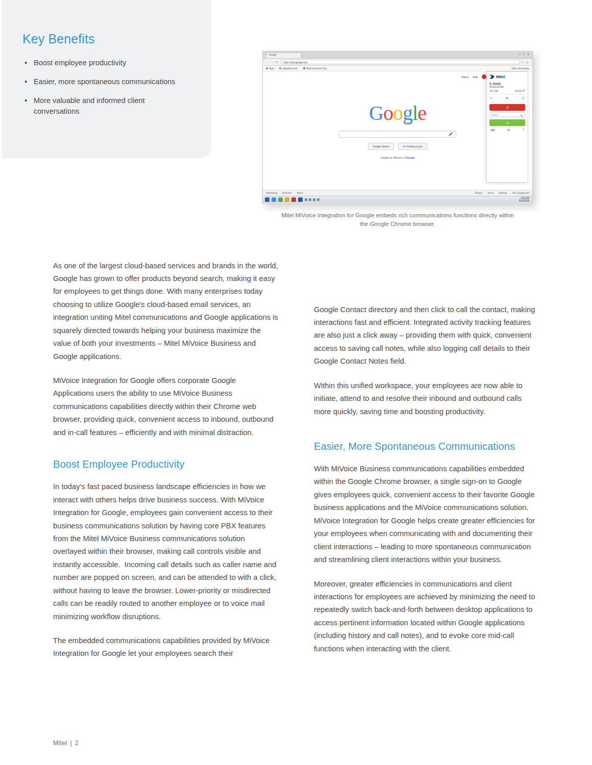Key Benefits
Boost employee productivity
Easier, more spontaneous communications
More valuable and informed client conversations
Google
— □ ✕
← → ⟳
https://www.google.com
☆ ≡
Apps salesforce.com North American Ord... Other bookmarks
+Karen Mail
Google
Canada
🎤
Google Search
I'm Feeling Lucky
Google.ca offered in: Français
Mitel
S. Smith
6132220093
On Call 00:00:47
⏸⇄☰
✆
Search🔍
✆
⌨⚙?
Advertising Business About Privacy Terms Settings Use Google.com
9:03 AM
6/10/2015
Mitel MiVoice Integration for Google embeds rich communications functions directly within the Google Chrome browser.
As one of the largest cloud-based services and brands in the world, Google has grown to offer products beyond search, making it easy for employees to get things done. With many enterprises today choosing to utilize Google's cloud-based email services, an integration uniting Mitel communications and Google applications is squarely directed towards helping your business maximize the value of both your investments – Mitel MiVoice Business and Google applications.
MiVoice Integration for Google offers corporate Google Applications users the ability to use MiVoice Business communications capabilities directly within their Chrome web browser, providing quick, convenient access to inbound, outbound and in-call features – efficiently and with minimal distraction.
Boost Employee Productivity
In today's fast paced business landscape efficiencies in how we interact with others helps drive business success. With MiVoice Integration for Google, employees gain convenient access to their business communications solution by having core PBX features from the Mitel MiVoice Business communications solution overlayed within their browser, making call controls visible and instantly accessible. Incoming call details such as caller name and number are popped on screen, and can be attended to with a click, without having to leave the browser. Lower-priority or misdirected calls can be readily routed to another employee or to voice mail minimizing workflow disruptions.
The embedded communications capabilities provided by MiVoice Integration for Google let your employees search their
Google Contact directory and then click to call the contact, making interactions fast and efficient. Integrated activity tracking features are also just a click away – providing them with quick, convenient access to saving call notes, while also logging call details to their Google Contact Notes field.
Within this unified workspace, your employees are now able to initiate, attend to and resolve their inbound and outbound calls more quickly, saving time and boosting productivity.
Easier, More Spontaneous Communications
With MiVoice Business communications capabilities embedded within the Google Chrome browser, a single sign-on to Google gives employees quick, convenient access to their favorite Google business applications and the MiVoice communications solution. MiVoice Integration for Google helps create greater efficiencies for your employees when communicating with and documenting their client interactions – leading to more spontaneous communication and streamlining client interactions within your business.
Moreover, greater efficiencies in communications and client interactions for employees are achieved by minimizing the need to repeatedly switch back-and-forth between desktop applications to access pertinent information located within Google applications (including history and call notes), and to evoke core mid-call functions when interacting with the client.
Mitel|2